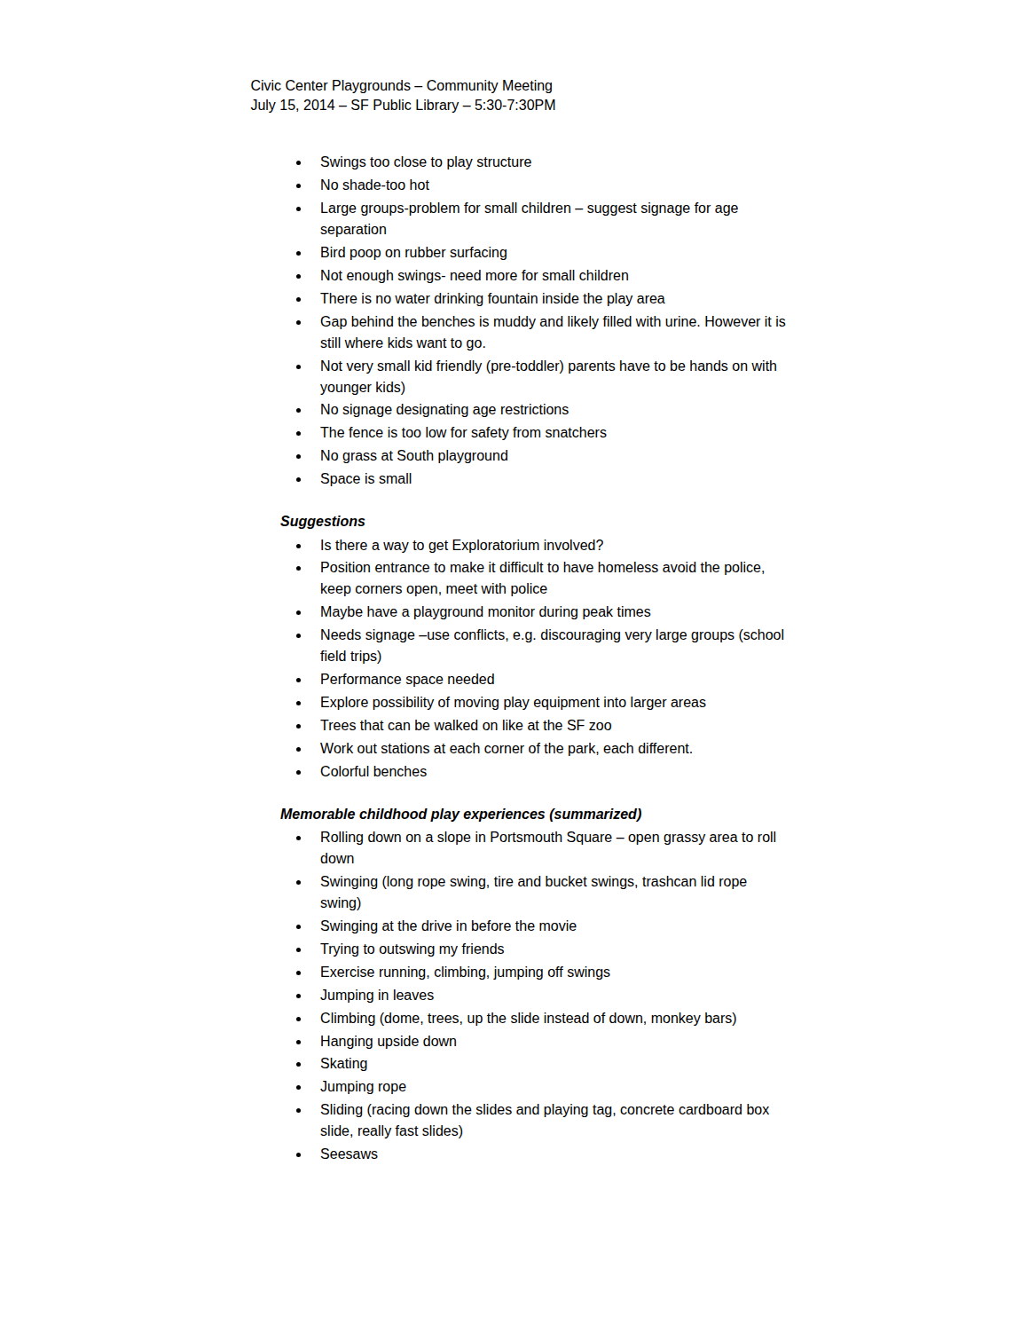Civic Center Playgrounds – Community Meeting
July 15, 2014 – SF Public Library – 5:30-7:30PM
Swings too close to play structure
No shade-too hot
Large groups-problem for small children – suggest signage for age separation
Bird poop on rubber surfacing
Not enough swings- need more for small children
There is no water drinking fountain inside the play area
Gap behind the benches is muddy and likely filled with urine. However it is still where kids want to go.
Not very small kid friendly (pre-toddler) parents have to be hands on with younger kids)
No signage designating age restrictions
The fence is too low for safety from snatchers
No grass at South playground
Space is small
Suggestions
Is there a way to get Exploratorium involved?
Position entrance to make it difficult to have homeless avoid the police, keep corners open, meet with police
Maybe have a playground monitor during peak times
Needs signage –use conflicts, e.g. discouraging very large groups (school field trips)
Performance space needed
Explore possibility of moving play equipment into larger areas
Trees that can be walked on like at the SF zoo
Work out stations at each corner of the park, each different.
Colorful benches
Memorable childhood play experiences (summarized)
Rolling down on a slope in Portsmouth Square – open grassy area to roll down
Swinging (long rope swing, tire and bucket swings, trashcan lid rope swing)
Swinging at the drive in before the movie
Trying to outswing my friends
Exercise running, climbing, jumping off swings
Jumping in leaves
Climbing (dome, trees, up the slide instead of down, monkey bars)
Hanging upside down
Skating
Jumping rope
Sliding (racing down the slides and playing tag, concrete cardboard box slide, really fast slides)
Seesaws